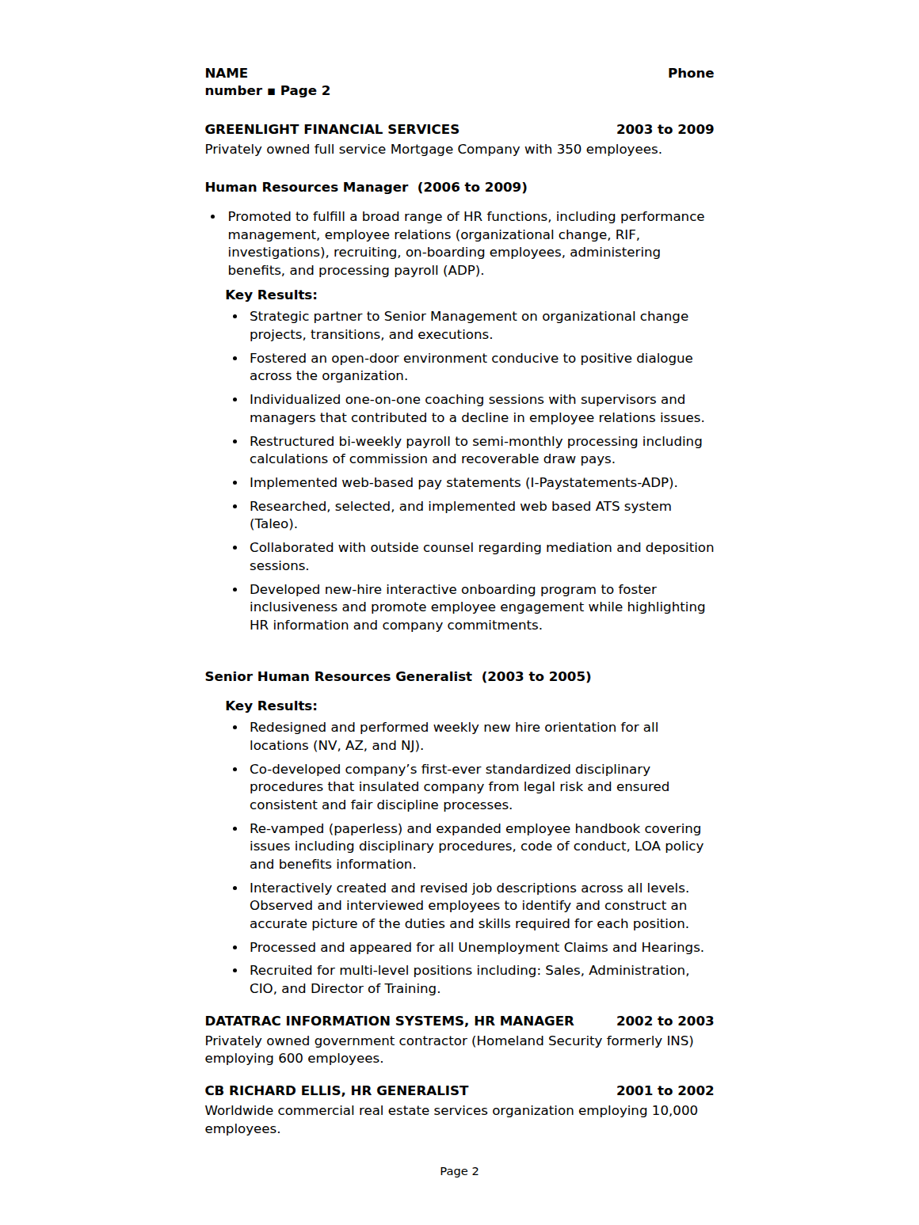NAME
number ▪ Page 2
Phone
Greenlight Financial Services 2003 to 2009
Privately owned full service Mortgage Company with 350 employees.
Human Resources Manager (2006 to 2009)
Promoted to fulfill a broad range of HR functions, including performance management, employee relations (organizational change, RIF, investigations), recruiting, on-boarding employees, administering benefits, and processing payroll (ADP).
Key Results:
Strategic partner to Senior Management on organizational change projects, transitions, and executions.
Fostered an open-door environment conducive to positive dialogue across the organization.
Individualized one-on-one coaching sessions with supervisors and managers that contributed to a decline in employee relations issues.
Restructured bi-weekly payroll to semi-monthly processing including calculations of commission and recoverable draw pays.
Implemented web-based pay statements (I-Paystatements-ADP).
Researched, selected, and implemented web based ATS system (Taleo).
Collaborated with outside counsel regarding mediation and deposition sessions.
Developed new-hire interactive onboarding program to foster inclusiveness and promote employee engagement while highlighting HR information and company commitments.
Senior Human Resources Generalist (2003 to 2005)
Key Results:
Redesigned and performed weekly new hire orientation for all locations (NV, AZ, and NJ).
Co-developed company’s first-ever standardized disciplinary procedures that insulated company from legal risk and ensured consistent and fair discipline processes.
Re-vamped (paperless) and expanded employee handbook covering issues including disciplinary procedures, code of conduct, LOA policy and benefits information.
Interactively created and revised job descriptions across all levels. Observed and interviewed employees to identify and construct an accurate picture of the duties and skills required for each position.
Processed and appeared for all Unemployment Claims and Hearings.
Recruited for multi-level positions including: Sales, Administration, CIO, and Director of Training.
Datatrac Information Systems, HR Manager 2002 to 2003
Privately owned government contractor (Homeland Security formerly INS) employing 600 employees.
CB Richard Ellis, HR Generalist 2001 to 2002
Worldwide commercial real estate services organization employing 10,000 employees.
Page 2